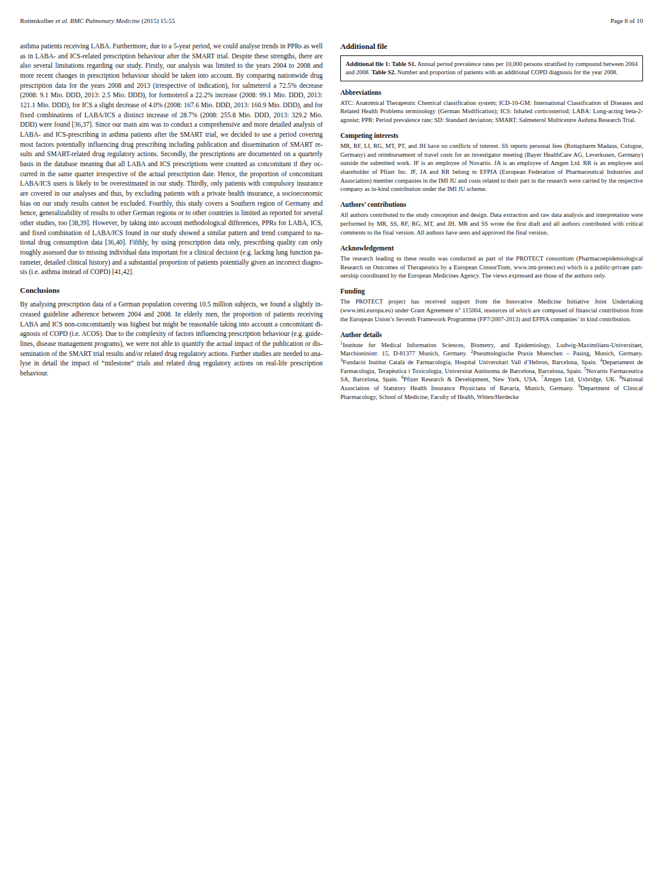Rottenkolber et al. BMC Pulmonary Medicine (2015) 15:55
Page 8 of 10
asthma patients receiving LABA. Furthermore, due to a 5-year period, we could analyse trends in PPRs as well as in LABA- and ICS-related prescription behaviour after the SMART trial. Despite these strengths, there are also several limitations regarding our study. Firstly, our analysis was limited to the years 2004 to 2008 and more recent changes in prescription behaviour should be taken into account. By comparing nationwide drug prescription data for the years 2008 and 2013 (irrespective of indication), for salmeterol a 72.5% decrease (2008: 9.1 Mio. DDD, 2013: 2.5 Mio. DDD), for formoterol a 22.2% increase (2008: 99.1 Mio. DDD, 2013: 121.1 Mio. DDD), for ICS a slight decrease of 4.0% (2008: 167.6 Mio. DDD, 2013: 160.9 Mio. DDD), and for fixed combinations of LABA/ICS a distinct increase of 28.7% (2008: 255.8 Mio. DDD, 2013: 329.2 Mio. DDD) were found [36,37]. Since our main aim was to conduct a comprehensive and more detailed analysis of LABA- and ICS-prescribing in asthma patients after the SMART trial, we decided to use a period covering most factors potentially influencing drug prescribing including publication and dissemination of SMART results and SMART-related drug regulatory actions. Secondly, the prescriptions are documented on a quarterly basis in the database meaning that all LABA and ICS prescriptions were counted as concomitant if they occurred in the same quarter irrespective of the actual prescription date. Hence, the proportion of concomitant LABA/ICS users is likely to be overestimated in our study. Thirdly, only patients with compulsory insurance are covered in our analyses and thus, by excluding patients with a private health insurance, a socioeconomic bias on our study results cannot be excluded. Fourthly, this study covers a Southern region of Germany and hence, generalizability of results to other German regions or to other countries is limited as reported for several other studies, too [38,39]. However, by taking into account methodological differences, PPRs for LABA, ICS, and fixed combination of LABA/ICS found in our study showed a similar pattern and trend compared to national drug consumption data [36,40]. Fifthly, by using prescription data only, prescribing quality can only roughly assessed due to missing individual data important for a clinical decision (e.g. lacking lung function parameter, detailed clinical history) and a substantial proportion of patients potentially given an incorrect diagnosis (i.e. asthma instead of COPD) [41,42].
Conclusions
By analysing prescription data of a German population covering 10.5 million subjects, we found a slightly increased guideline adherence between 2004 and 2008. In elderly men, the proportion of patients receiving LABA and ICS non-concomitantly was highest but might be reasonable taking into account a concomitant diagnosis of COPD (i.e. ACOS). Due to the complexity of factors influencing prescription behaviour (e.g. guidelines, disease management programs), we were not able to quantify the actual impact of the publication or dissemination of the SMART trial results and/or related drug regulatory actions. Further studies are needed to analyse in detail the impact of “milestone” trials and related drug regulatory actions on real-life prescription behaviour.
Additional file
Additional file 1: Table S1. Annual period prevalence rates per 10,000 persons stratified by compound between 2004 and 2008. Table S2. Number and proportion of patients with an additional COPD diagnosis for the year 2008.
Abbreviations
ATC: Anatomical Therapeutic Chemical classification system; ICD-10-GM: International Classification of Diseases and Related Health Problems terminology (German Modification); ICS: Inhaled corticosteriod; LABA: Long-acting beta-2-agonist; PPR: Period prevalence rate; SD: Standard deviation; SMART: Salmeterol Multicentre Asthma Research Trial.
Competing interests
MR, RF, LI, RG, MT, PT, and JH have no conflicts of interest. SS reports personal fees (Rottapharm Madaus, Cologne, Germany) and reimbursement of travel costs for an investigator meeting (Bayer HealthCare AG, Leverkusen, Germany) outside the submitted work. JF is an employee of Novartis. JA is an employee of Amgen Ltd. RR is an employee and shareholder of Pfizer Inc. JF, JA and RR belong to EFPIA (European Federation of Pharmaceutical Industries and Association) member companies in the IMI JU and costs related to their part in the research were carried by the respective company as in-kind contribution under the IMI JU scheme.
Authors’ contributions
All authors contributed to the study conception and design. Data extraction and raw data analysis and interpretation were performed by MR, SS, RF, RG, MT, and JH. MR and SS wrote the first draft and all authors contributed with critical comments to the final version. All authors have seen and approved the final version.
Acknowledgement
The research leading to these results was conducted as part of the PROTECT consortium (Pharmacoepidemiological Research on Outcomes of Therapeutics by a European ConsorTium, www.imi-protect.eu) which is a public-private partnership coordinated by the European Medicines Agency. The views expressed are those of the authors only.
Funding
The PROTECT project has received support from the Innovative Medicine Initiative Joint Undertaking (www.imi.europa.eu) under Grant Agreement n° 115004, resources of which are composed of financial contribution from the European Union’s Seventh Framework Programme (FP7/2007-2013) and EFPIA companies’ in kind contribution.
Author details
1Institute for Medical Information Sciences, Biometry, and Epidemiology, Ludwig-Maximilians-Universitaet, Marchioninistr. 15, D-81377 Munich, Germany. 2Pneumologische Praxis Muenchen – Pasing, Munich, Germany. 3Fundació Institut Català de Farmacologia, Hospital Universitari Vall d’Hebron, Barcelona, Spain. 4Departament de Farmacologia, Terapèutica i Toxicologia, Universitat Autònoma de Barcelona, Barcelona, Spain. 5Novartis Farmaceutica SA, Barcelona, Spain. 6Pfizer Research & Development, New York, USA. 7Amgen Ltd, Uxbridge, UK. 8National Association of Statutory Health Insurance Physicians of Bavaria, Munich, Germany. 9Department of Clinical Pharmacology, School of Medicine, Faculty of Health, Witten/Herdecke